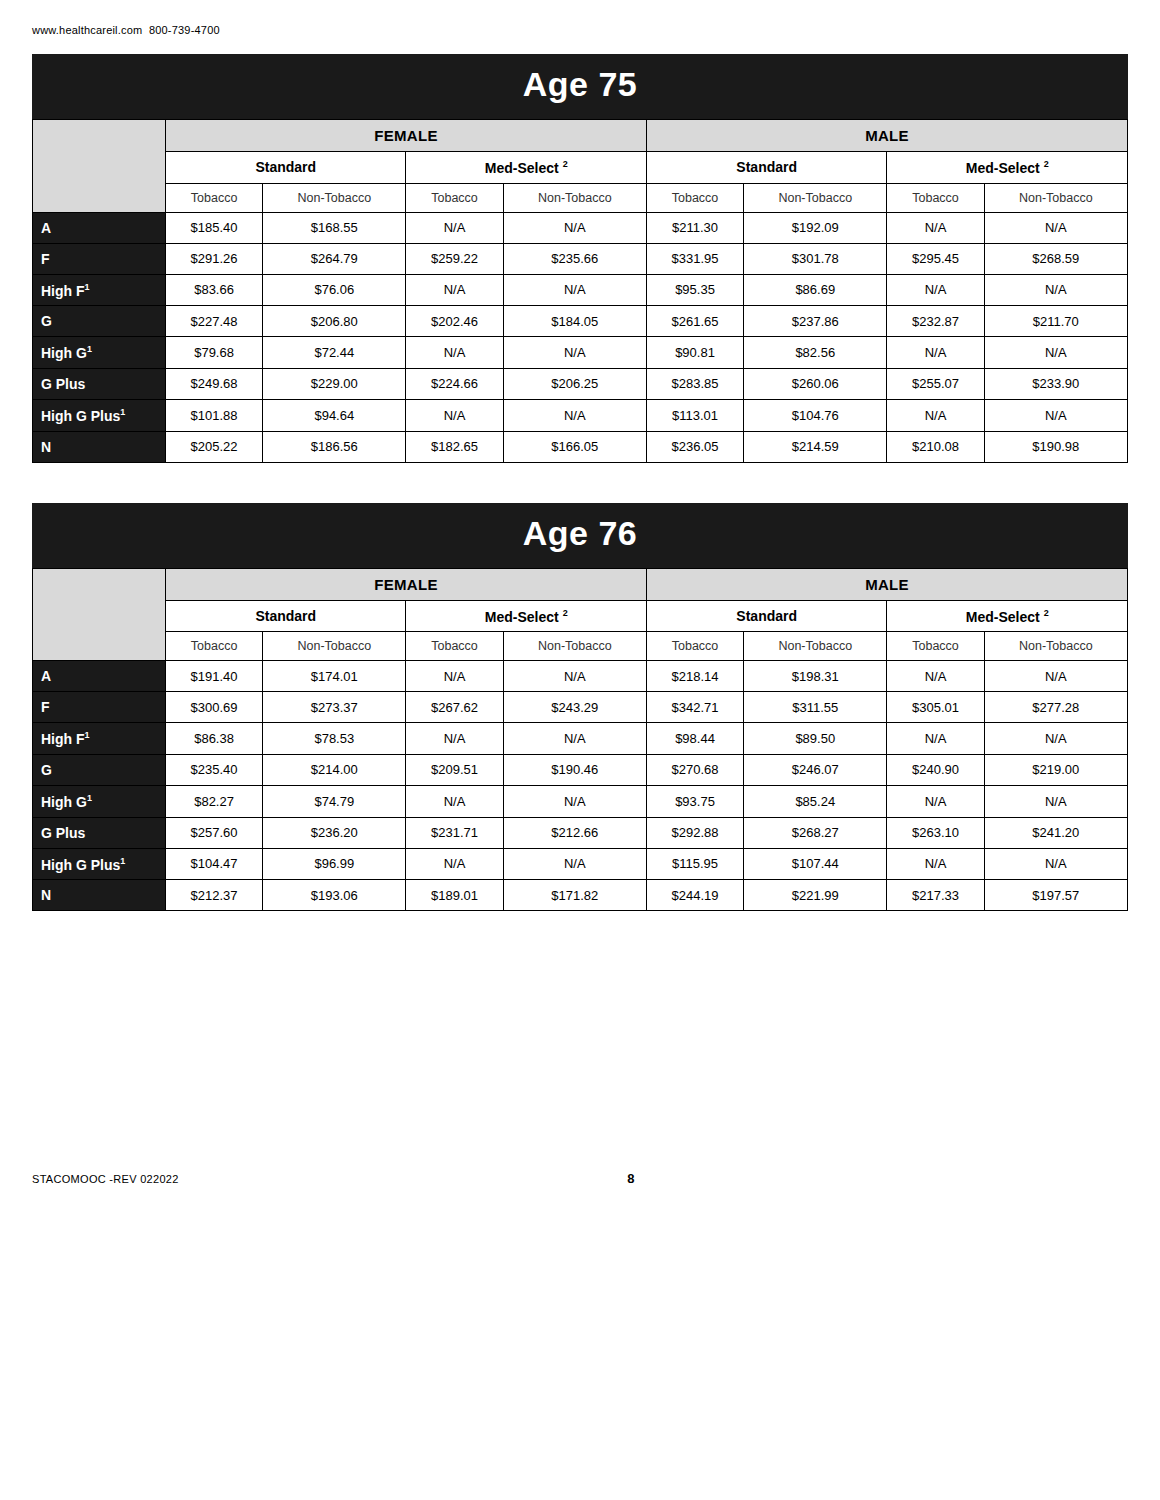www.healthcareil.com 800-739-4700
Age 75
| | FEMALE | MALE |
| --- | --- | --- |
| Standard | Med-Select 2 | Standard | Med-Select 2 |
| Tobacco | Non-Tobacco | Tobacco | Non-Tobacco | Tobacco | Non-Tobacco | Tobacco | Non-Tobacco |
| A | $185.40 | $168.55 | N/A | N/A | $211.30 | $192.09 | N/A | N/A |
| F | $291.26 | $264.79 | $259.22 | $235.66 | $331.95 | $301.78 | $295.45 | $268.59 |
| High F 1 | $83.66 | $76.06 | N/A | N/A | $95.35 | $86.69 | N/A | N/A |
| G | $227.48 | $206.80 | $202.46 | $184.05 | $261.65 | $237.86 | $232.87 | $211.70 |
| High G 1 | $79.68 | $72.44 | N/A | N/A | $90.81 | $82.56 | N/A | N/A |
| G Plus | $249.68 | $229.00 | $224.66 | $206.25 | $283.85 | $260.06 | $255.07 | $233.90 |
| High G Plus 1 | $101.88 | $94.64 | N/A | N/A | $113.01 | $104.76 | N/A | N/A |
| N | $205.22 | $186.56 | $182.65 | $166.05 | $236.05 | $214.59 | $210.08 | $190.98 |
Age 76
| | FEMALE | MALE |
| --- | --- | --- |
| Standard | Med-Select 2 | Standard | Med-Select 2 |
| Tobacco | Non-Tobacco | Tobacco | Non-Tobacco | Tobacco | Non-Tobacco | Tobacco | Non-Tobacco |
| A | $191.40 | $174.01 | N/A | N/A | $218.14 | $198.31 | N/A | N/A |
| F | $300.69 | $273.37 | $267.62 | $243.29 | $342.71 | $311.55 | $305.01 | $277.28 |
| High F 1 | $86.38 | $78.53 | N/A | N/A | $98.44 | $89.50 | N/A | N/A |
| G | $235.40 | $214.00 | $209.51 | $190.46 | $270.68 | $246.07 | $240.90 | $219.00 |
| High G 1 | $82.27 | $74.79 | N/A | N/A | $93.75 | $85.24 | N/A | N/A |
| G Plus | $257.60 | $236.20 | $231.71 | $212.66 | $292.88 | $268.27 | $263.10 | $241.20 |
| High G Plus 1 | $104.47 | $96.99 | N/A | N/A | $115.95 | $107.44 | N/A | N/A |
| N | $212.37 | $193.06 | $189.01 | $171.82 | $244.19 | $221.99 | $217.33 | $197.57 |
STACOMOOC -REV 022022 8